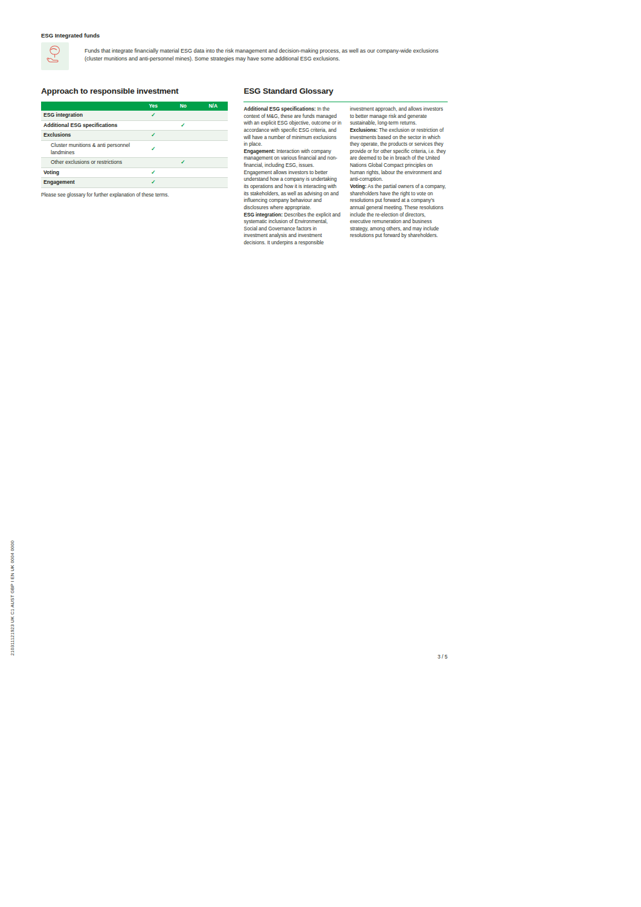ESG Integrated funds
Funds that integrate financially material ESG data into the risk management and decision-making process, as well as our company-wide exclusions (cluster munitions and anti-personnel mines). Some strategies may have some additional ESG exclusions.
Approach to responsible investment
| | Yes | No | N/A |
| --- | --- | --- | --- |
| ESG integration | ✓ | | |
| Additional ESG specifications | | ✓ | |
| Exclusions | ✓ | | |
| Cluster munitions & anti personnel landmines | ✓ | | |
| Other exclusions or restrictions | | ✓ | |
| Voting | ✓ | | |
| Engagement | ✓ | | |
Please see glossary for further explanation of these terms.
ESG Standard Glossary
Additional ESG specifications: In the context of M&G, these are funds managed with an explicit ESG objective, outcome or in accordance with specific ESG criteria, and will have a number of minimum exclusions in place.
Engagement: Interaction with company management on various financial and non-financial, including ESG, issues. Engagement allows investors to better understand how a company is undertaking its operations and how it is interacting with its stakeholders, as well as advising on and influencing company behaviour and disclosures where appropriate.
ESG integration: Describes the explicit and systematic inclusion of Environmental, Social and Governance factors in investment analysis and investment decisions. It underpins a responsible investment approach, and allows investors to better manage risk and generate sustainable, long-term returns.
Exclusions: The exclusion or restriction of investments based on the sector in which they operate, the products or services they provide or for other specific criteria, i.e. they are deemed to be in breach of the United Nations Global Compact principles on human rights, labour the environment and anti-corruption.
Voting: As the partial owners of a company, shareholders have the right to vote on resolutions put forward at a company's annual general meeting. These resolutions include the re-election of directors, executive remuneration and business strategy, among others, and may include resolutions put forward by shareholders.
210311121923 UK C1 AUST GBP I EN UK 0004 0000
3 / 5